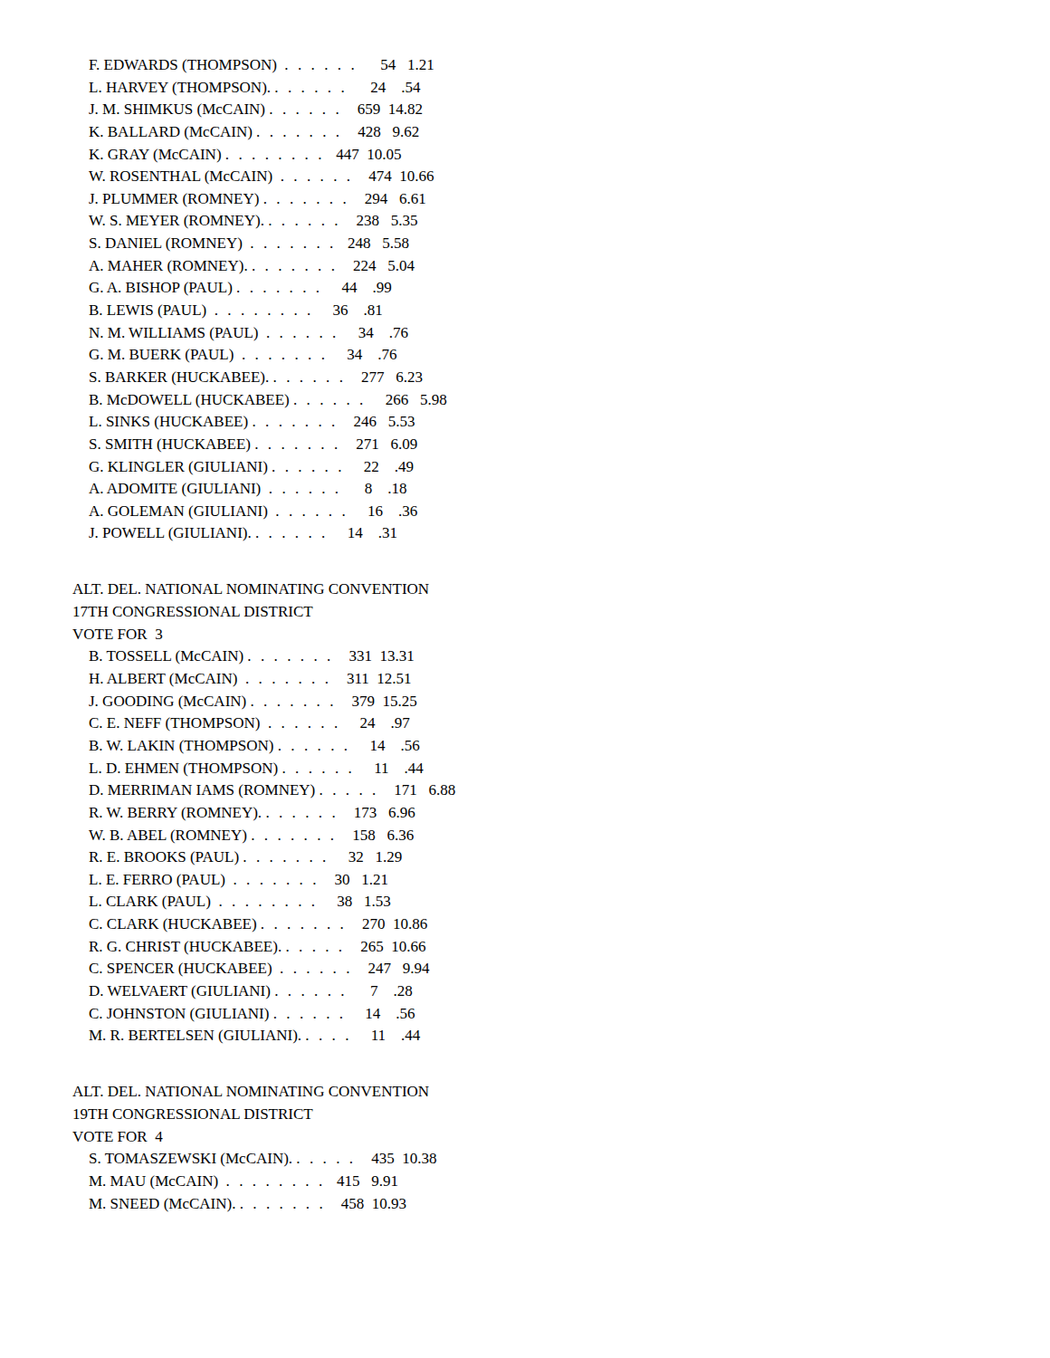F. EDWARDS (THOMPSON) . . . . . . 54 1.21
L. HARVEY (THOMPSON). . . . . . . 24 .54
J. M. SHIMKUS (McCAIN) . . . . . . 659 14.82
K. BALLARD (McCAIN) . . . . . . . 428 9.62
K. GRAY (McCAIN) . . . . . . . . 447 10.05
W. ROSENTHAL (McCAIN) . . . . . . 474 10.66
J. PLUMMER (ROMNEY) . . . . . . . 294 6.61
W. S. MEYER (ROMNEY). . . . . . . 238 5.35
S. DANIEL (ROMNEY) . . . . . . . 248 5.58
A. MAHER (ROMNEY). . . . . . . . 224 5.04
G. A. BISHOP (PAUL) . . . . . . . 44 .99
B. LEWIS (PAUL) . . . . . . . . 36 .81
N. M. WILLIAMS (PAUL) . . . . . . 34 .76
G. M. BUERK (PAUL) . . . . . . . 34 .76
S. BARKER (HUCKABEE). . . . . . . 277 6.23
B. McDOWELL (HUCKABEE) . . . . . . 266 5.98
L. SINKS (HUCKABEE) . . . . . . . 246 5.53
S. SMITH (HUCKABEE) . . . . . . . 271 6.09
G. KLINGLER (GIULIANI) . . . . . . 22 .49
A. ADOMITE (GIULIANI) . . . . . . 8 .18
A. GOLEMAN (GIULIANI) . . . . . . 16 .36
J. POWELL (GIULIANI). . . . . . . 14 .31
ALT. DEL. NATIONAL NOMINATING CONVENTION
17TH CONGRESSIONAL DISTRICT
VOTE FOR 3
B. TOSSELL (McCAIN) . . . . . . . 331 13.31
H. ALBERT (McCAIN) . . . . . . . 311 12.51
J. GOODING (McCAIN) . . . . . . . 379 15.25
C. E. NEFF (THOMPSON) . . . . . . 24 .97
B. W. LAKIN (THOMPSON) . . . . . . 14 .56
L. D. EHMEN (THOMPSON) . . . . . . 11 .44
D. MERRIMAN IAMS (ROMNEY) . . . . . 171 6.88
R. W. BERRY (ROMNEY). . . . . . . 173 6.96
W. B. ABEL (ROMNEY) . . . . . . . 158 6.36
R. E. BROOKS (PAUL) . . . . . . . 32 1.29
L. E. FERRO (PAUL) . . . . . . . 30 1.21
L. CLARK (PAUL) . . . . . . . . 38 1.53
C. CLARK (HUCKABEE) . . . . . . . 270 10.86
R. G. CHRIST (HUCKABEE). . . . . . 265 10.66
C. SPENCER (HUCKABEE) . . . . . . 247 9.94
D. WELVAERT (GIULIANI) . . . . . . 7 .28
C. JOHNSTON (GIULIANI) . . . . . . 14 .56
M. R. BERTELSEN (GIULIANI). . . . . 11 .44
ALT. DEL. NATIONAL NOMINATING CONVENTION
19TH CONGRESSIONAL DISTRICT
VOTE FOR 4
S. TOMASZEWSKI (McCAIN). . . . . . 435 10.38
M. MAU (McCAIN) . . . . . . . . 415 9.91
M. SNEED (McCAIN). . . . . . . . 458 10.93